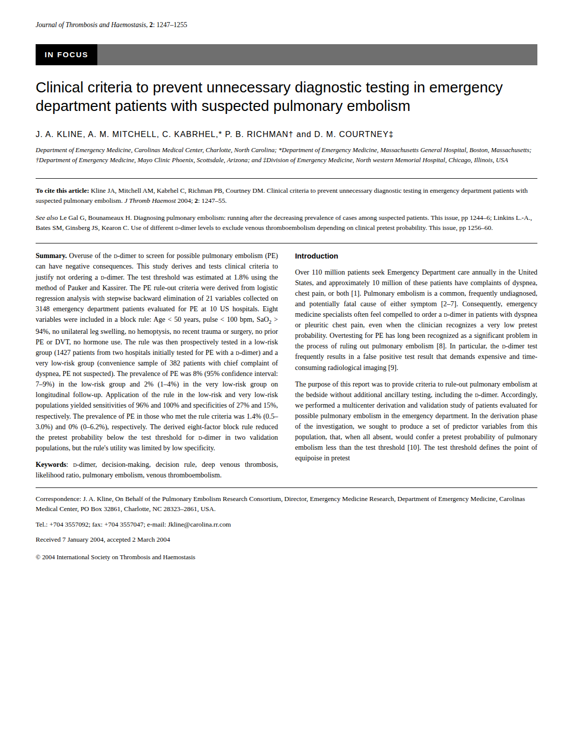Journal of Thrombosis and Haemostasis, 2: 1247–1255
IN FOCUS
Clinical criteria to prevent unnecessary diagnostic testing in emergency department patients with suspected pulmonary embolism
J. A. KLINE, A. M. MITCHELL, C. KABRHEL,* P. B. RICHMAN† and D. M. COURTNEY‡
Department of Emergency Medicine, Carolinas Medical Center, Charlotte, North Carolina; *Department of Emergency Medicine, Massachusetts General Hospital, Boston, Massachusetts; †Department of Emergency Medicine, Mayo Clinic Phoenix, Scottsdale, Arizona; and ‡Division of Emergency Medicine, North western Memorial Hospital, Chicago, Illinois, USA
To cite this article: Kline JA, Mitchell AM, Kabrhel C, Richman PB, Courtney DM. Clinical criteria to prevent unnecessary diagnostic testing in emergency department patients with suspected pulmonary embolism. J Thromb Haemost 2004; 2: 1247–55.
See also Le Gal G, Bounameaux H. Diagnosing pulmonary embolism: running after the decreasing prevalence of cases among suspected patients. This issue, pp 1244–6; Linkins L.-A., Bates SM, Ginsberg JS, Kearon C. Use of different d-dimer levels to exclude venous thromboembolism depending on clinical pretest probability. This issue, pp 1256–60.
Summary. Overuse of the d-dimer to screen for possible pulmonary embolism (PE) can have negative consequences. This study derives and tests clinical criteria to justify not ordering a d-dimer. The test threshold was estimated at 1.8% using the method of Pauker and Kassirer. The PE rule-out criteria were derived from logistic regression analysis with stepwise backward elimination of 21 variables collected on 3148 emergency department patients evaluated for PE at 10 US hospitals. Eight variables were included in a block rule: Age < 50 years, pulse < 100 bpm, SaO2 > 94%, no unilateral leg swelling, no hemoptysis, no recent trauma or surgery, no prior PE or DVT, no hormone use. The rule was then prospectively tested in a low-risk group (1427 patients from two hospitals initially tested for PE with a d-dimer) and a very low-risk group (convenience sample of 382 patients with chief complaint of dyspnea, PE not suspected). The prevalence of PE was 8% (95% confidence interval: 7–9%) in the low-risk group and 2% (1–4%) in the very low-risk group on longitudinal follow-up. Application of the rule in the low-risk and very low-risk populations yielded sensitivities of 96% and 100% and specificities of 27% and 15%, respectively. The prevalence of PE in those who met the rule criteria was 1.4% (0.5–3.0%) and 0% (0–6.2%), respectively. The derived eight-factor block rule reduced the pretest probability below the test threshold for d-dimer in two validation populations, but the rule's utility was limited by low specificity.
Keywords: d-dimer, decision-making, decision rule, deep venous thrombosis, likelihood ratio, pulmonary embolism, venous thromboembolism.
Introduction
Over 110 million patients seek Emergency Department care annually in the United States, and approximately 10 million of these patients have complaints of dyspnea, chest pain, or both [1]. Pulmonary embolism is a common, frequently undiagnosed, and potentially fatal cause of either symptom [2–7]. Consequently, emergency medicine specialists often feel compelled to order a d-dimer in patients with dyspnea or pleuritic chest pain, even when the clinician recognizes a very low pretest probability. Overtesting for PE has long been recognized as a significant problem in the process of ruling out pulmonary embolism [8]. In particular, the d-dimer test frequently results in a false positive test result that demands expensive and time-consuming radiological imaging [9].
The purpose of this report was to provide criteria to rule-out pulmonary embolism at the bedside without additional ancillary testing, including the d-dimer. Accordingly, we performed a multicenter derivation and validation study of patients evaluated for possible pulmonary embolism in the emergency department. In the derivation phase of the investigation, we sought to produce a set of predictor variables from this population, that, when all absent, would confer a pretest probability of pulmonary embolism less than the test threshold [10]. The test threshold defines the point of equipoise in pretest
Correspondence: J. A. Kline, On Behalf of the Pulmonary Embolism Research Consortium, Director, Emergency Medicine Research, Department of Emergency Medicine, Carolinas Medical Center, PO Box 32861, Charlotte, NC 28323–2861, USA.
Tel.: +704 3557092; fax: +704 3557047; e-mail: Jkline@carolina.rr.com
Received 7 January 2004, accepted 2 March 2004
© 2004 International Society on Thrombosis and Haemostasis